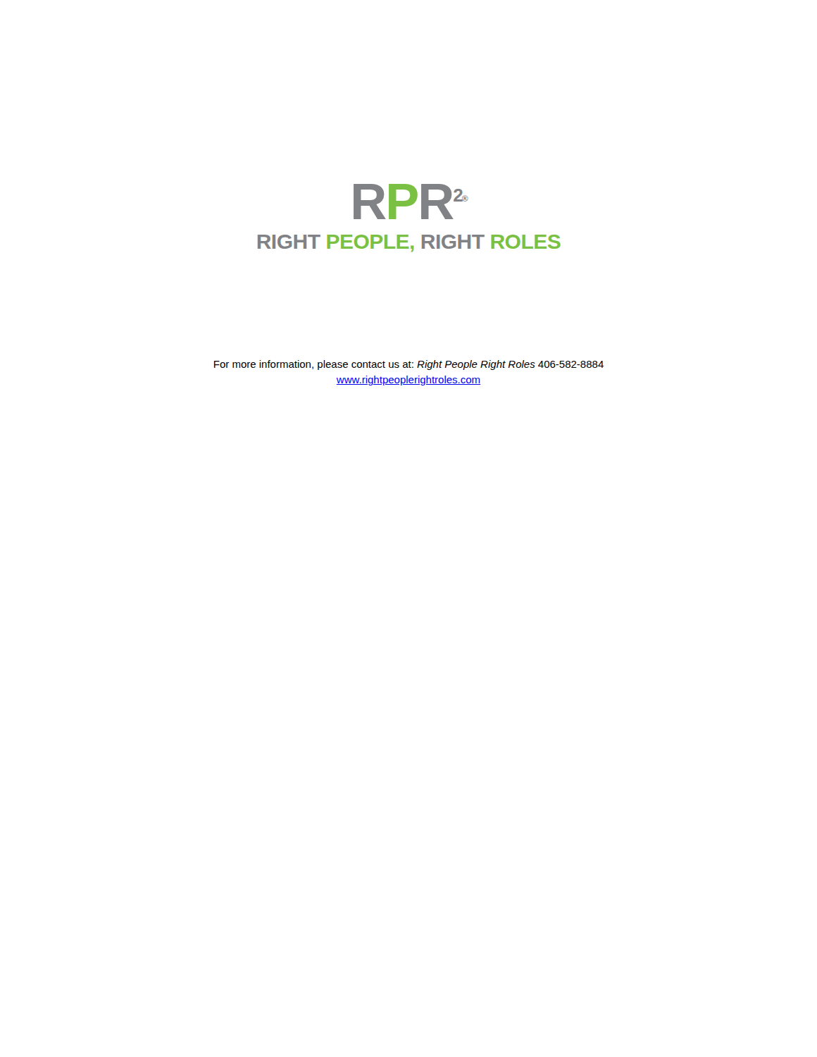RPR2®
RIGHT PEOPLE, RIGHT ROLES
For more information, please contact us at: Right People Right Roles 406-582-8884
www.rightpeoplerightroles.com